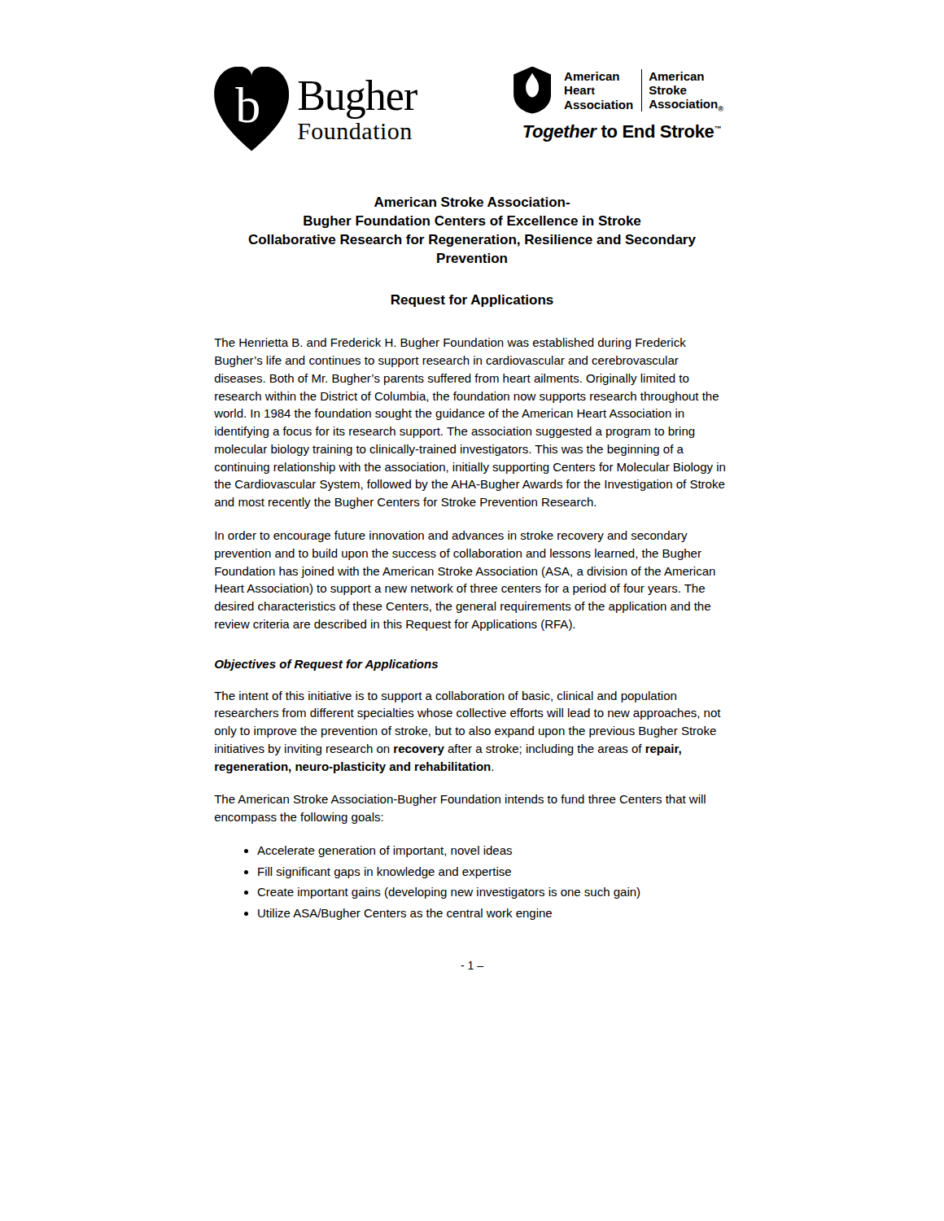b
Bugher Foundation
American
Heart
Association
American
Stroke
Association®
Together to End Stroke™
American Stroke Association-
Bugher Foundation Centers of Excellence in Stroke
Collaborative Research for Regeneration, Resilience and Secondary Prevention
Request for Applications
The Henrietta B. and Frederick H. Bugher Foundation was established during Frederick Bugher’s life and continues to support research in cardiovascular and cerebrovascular diseases. Both of Mr. Bugher’s parents suffered from heart ailments. Originally limited to research within the District of Columbia, the foundation now supports research throughout the world. In 1984 the foundation sought the guidance of the American Heart Association in identifying a focus for its research support. The association suggested a program to bring molecular biology training to clinically-trained investigators. This was the beginning of a continuing relationship with the association, initially supporting Centers for Molecular Biology in the Cardiovascular System, followed by the AHA-Bugher Awards for the Investigation of Stroke and most recently the Bugher Centers for Stroke Prevention Research.
In order to encourage future innovation and advances in stroke recovery and secondary prevention and to build upon the success of collaboration and lessons learned, the Bugher Foundation has joined with the American Stroke Association (ASA, a division of the American Heart Association) to support a new network of three centers for a period of four years. The desired characteristics of these Centers, the general requirements of the application and the review criteria are described in this Request for Applications (RFA).
Objectives of Request for Applications
The intent of this initiative is to support a collaboration of basic, clinical and population researchers from different specialties whose collective efforts will lead to new approaches, not only to improve the prevention of stroke, but to also expand upon the previous Bugher Stroke initiatives by inviting research on recovery after a stroke; including the areas of repair, regeneration, neuro-plasticity and rehabilitation.
The American Stroke Association-Bugher Foundation intends to fund three Centers that will encompass the following goals:
Accelerate generation of important, novel ideas
Fill significant gaps in knowledge and expertise
Create important gains (developing new investigators is one such gain)
Utilize ASA/Bugher Centers as the central work engine
- 1 –